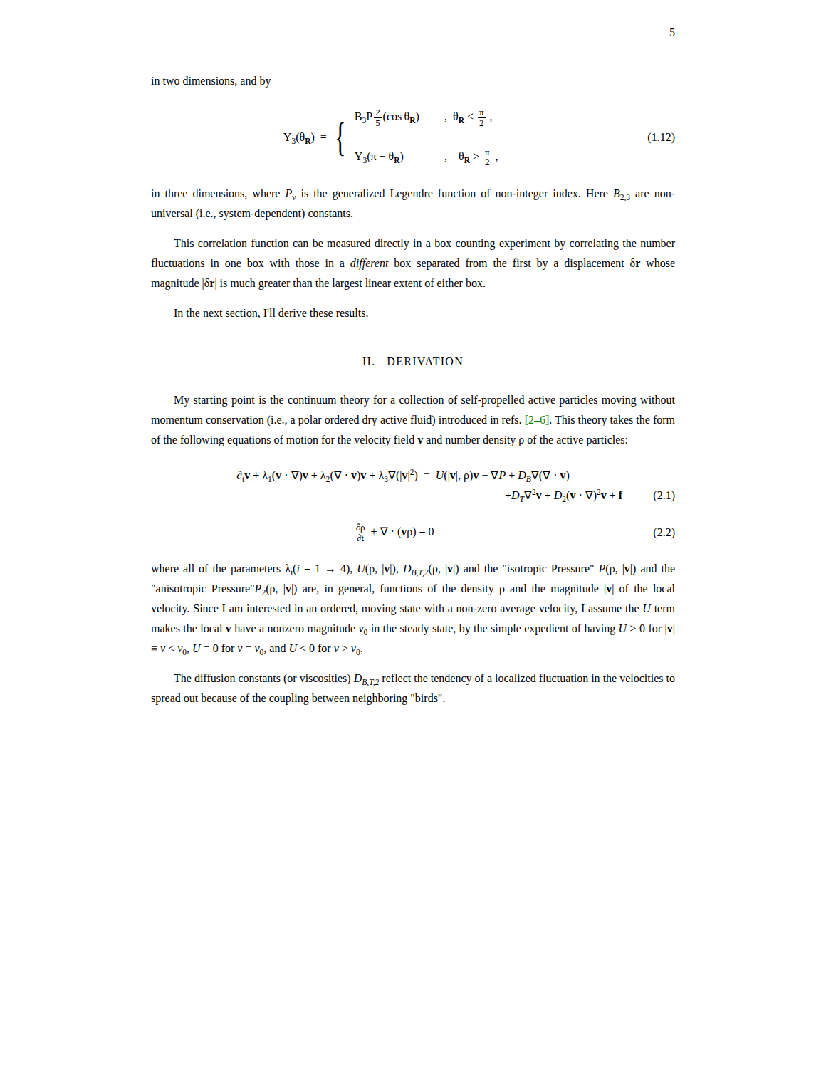5
in two dimensions, and by
Υ3(θR) ={ B3P25(cos θR) , θR < π 2 , Υ3(π − θR) , θR > π 2 ,
(1.12)
in three dimensions, where Pν is the generalized Legendre function of non-integer index. Here B2,3 are non-universal (i.e., system-dependent) constants.
This correlation function can be measured directly in a box counting experiment by correlating the number fluctuations in one box with those in a different box separated from the first by a displacement δr whose magnitude |δr| is much greater than the largest linear extent of either box.
In the next section, I'll derive these results.
II. DERIVATION
My starting point is the continuum theory for a collection of self-propelled active particles moving without momentum conservation (i.e., a polar ordered dry active fluid) introduced in refs. [2–6]. This theory takes the form of the following equations of motion for the velocity field v and number density ρ of the active particles:
∂tv + λ1(v · ∇)v + λ2(∇ · v)v + λ3∇(|v|2) = U(|v|, ρ)v − ∇P + DB∇(∇ · v)
+DT∇2v + D2(v · ∇)2v + f
(2.1)
∂ρ∂t + ∇ · (vρ) = 0
(2.2)
where all of the parameters λi(i = 1 → 4), U(ρ, |v|), DB,T,2(ρ, |v|) and the "isotropic Pressure" P(ρ, |v|) and the "anisotropic Pressure"P2(ρ, |v|) are, in general, functions of the density ρ and the magnitude |v| of the local velocity. Since I am interested in an ordered, moving state with a non-zero average velocity, I assume the U term makes the local v have a nonzero magnitude v0 in the steady state, by the simple expedient of having U > 0 for |v| ≡ v < v0, U = 0 for v = v0, and U < 0 for v > v0.
The diffusion constants (or viscosities) DB,T,2 reflect the tendency of a localized fluctuation in the velocities to spread out because of the coupling between neighboring "birds".